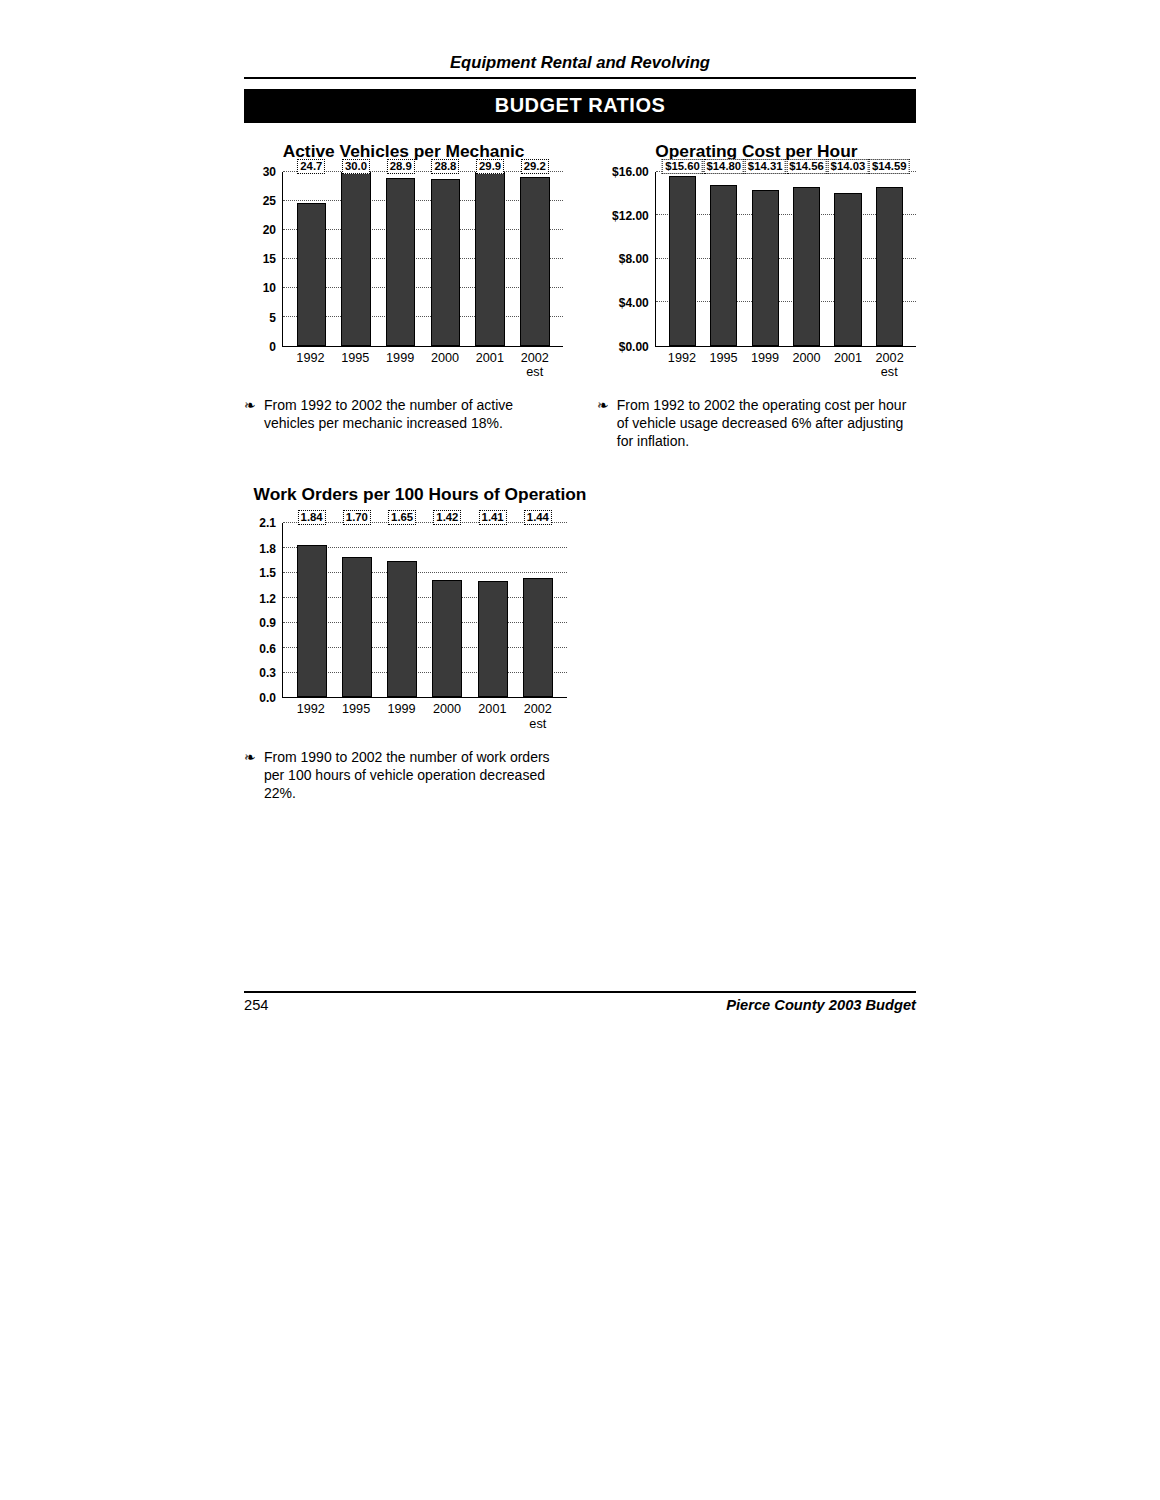Equipment Rental and Revolving
BUDGET RATIOS
Active Vehicles per Mechanic
0
5
10
15
20
25
30
24.7
30.0
28.9
28.8
29.9
29.2
1992
1995
1999
2000
2001
2002 est
❧ From 1992 to 2002 the number of active vehicles per mechanic increased 18%.
Operating Cost per Hour
$0.00
$4.00
$8.00
$12.00
$16.00
$15.60
$14.80
$14.31
$14.56
$14.03
$14.59
1992
1995
1999
2000
2001
2002
est
❧ From 1992 to 2002 the operating cost per hour of vehicle usage decreased 6% after adjusting for inflation.
Work Orders per 100 Hours of Operation
0.0
0.3
0.6
0.9
1.2
1.5
1.8
2.1
1.84
1.70
1.65
1.42
1.41
1.44
1992
1995
1999
2000
2001
2002 est
❧ From 1990 to 2002 the number of work orders per 100 hours of vehicle operation decreased 22%.
254
Pierce County 2003 Budget